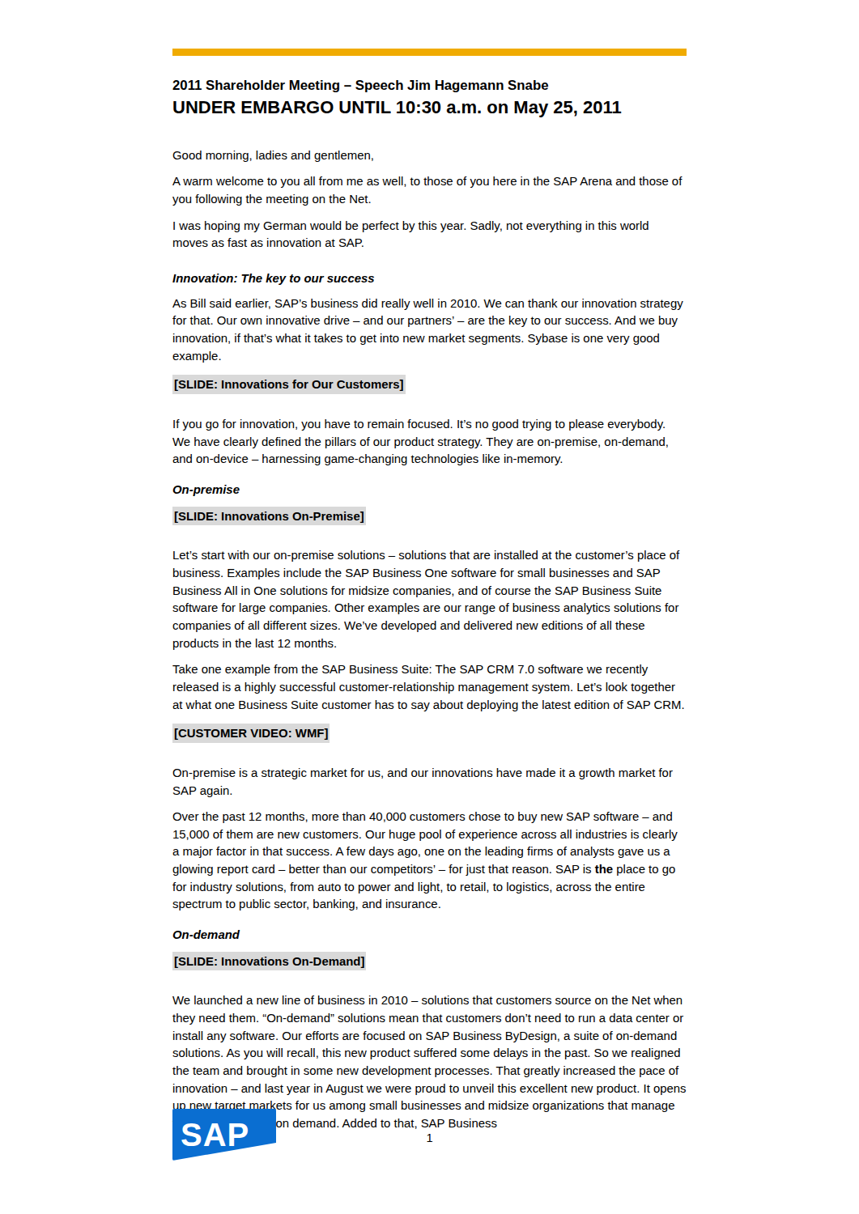2011 Shareholder Meeting – Speech Jim Hagemann Snabe
UNDER EMBARGO UNTIL 10:30 a.m. on May 25, 2011
Good morning, ladies and gentlemen,
A warm welcome to you all from me as well, to those of you here in the SAP Arena and those of you following the meeting on the Net.
I was hoping my German would be perfect by this year. Sadly, not everything in this world moves as fast as innovation at SAP.
Innovation: The key to our success
As Bill said earlier, SAP’s business did really well in 2010. We can thank our innovation strategy for that. Our own innovative drive – and our partners’ – are the key to our success. And we buy innovation, if that’s what it takes to get into new market segments. Sybase is one very good example.
[SLIDE: Innovations for Our Customers]
If you go for innovation, you have to remain focused. It’s no good trying to please everybody. We have clearly defined the pillars of our product strategy. They are on-premise, on-demand, and on-device – harnessing game-changing technologies like in-memory.
On-premise
[SLIDE: Innovations On-Premise]
Let’s start with our on-premise solutions – solutions that are installed at the customer’s place of business. Examples include the SAP Business One software for small businesses and SAP Business All in One solutions for midsize companies, and of course the SAP Business Suite software for large companies. Other examples are our range of business analytics solutions for companies of all different sizes. We’ve developed and delivered new editions of all these products in the last 12 months.
Take one example from the SAP Business Suite: The SAP CRM 7.0 software we recently released is a highly successful customer-relationship management system. Let’s look together at what one Business Suite customer has to say about deploying the latest edition of SAP CRM.
[CUSTOMER VIDEO: WMF]
On-premise is a strategic market for us, and our innovations have made it a growth market for SAP again.
Over the past 12 months, more than 40,000 customers chose to buy new SAP software – and 15,000 of them are new customers. Our huge pool of experience across all industries is clearly a major factor in that success. A few days ago, one on the leading firms of analysts gave us a glowing report card – better than our competitors’ – for just that reason. SAP is the place to go for industry solutions, from auto to power and light, to retail, to logistics, across the entire spectrum to public sector, banking, and insurance.
On-demand
[SLIDE: Innovations On-Demand]
We launched a new line of business in 2010 – solutions that customers source on the Net when they need them. “On-demand” solutions mean that customers don’t need to run a data center or install any software. Our efforts are focused on SAP Business ByDesign, a suite of on-demand solutions. As you will recall, this new product suffered some delays in the past. So we realigned the team and brought in some new development processes. That greatly increased the pace of innovation – and last year in August we were proud to unveil this excellent new product. It opens up new target markets for us among small businesses and midsize organizations that manage their IT on the Net, on demand. Added to that, SAP Business
1
SAP
®